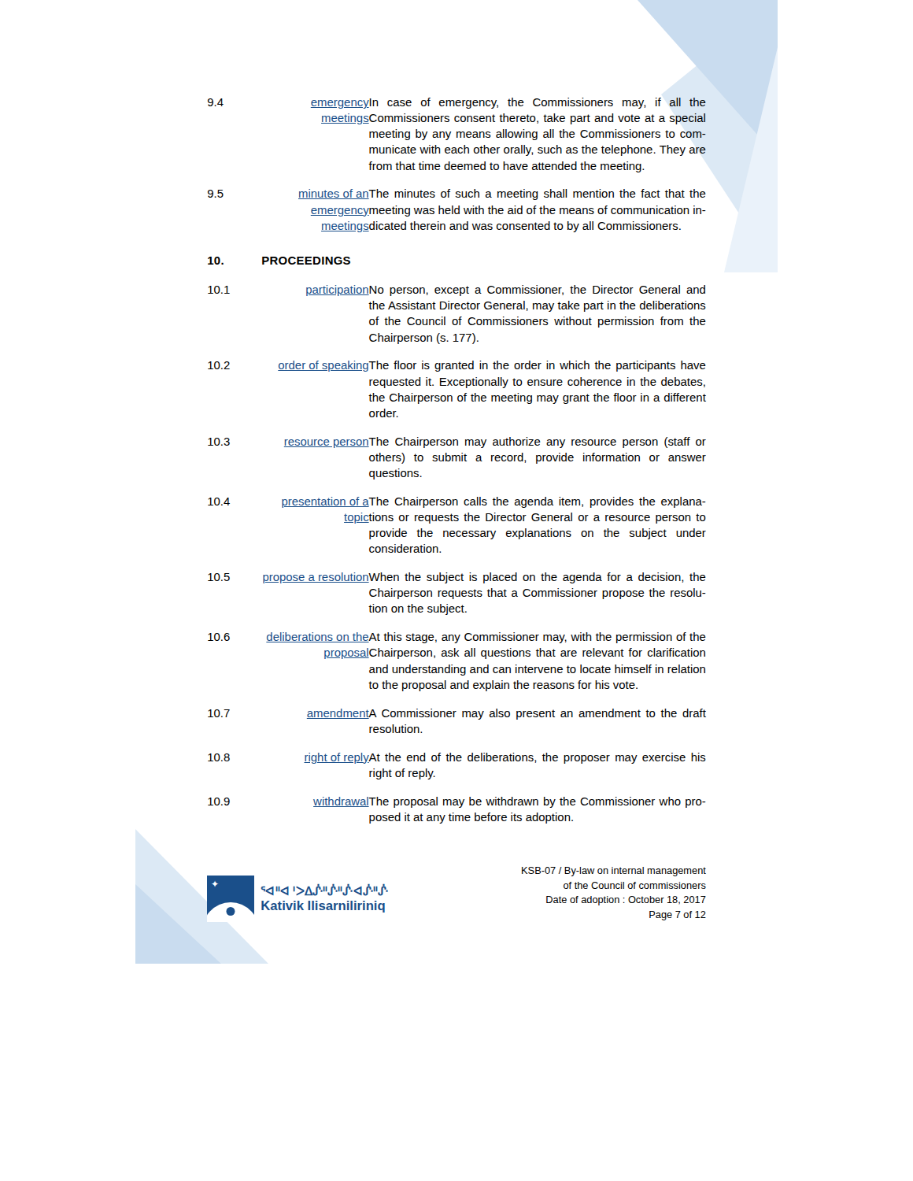| 9.4 | emergency meetings | In case of emergency, the Commissioners may, if all the Commissioners consent thereto, take part and vote at a special meeting by any means allowing all the Commissioners to communicate with each other orally, such as the telephone. They are from that time deemed to have attended the meeting. |
| 9.5 | minutes of an emergency meetings | The minutes of such a meeting shall mention the fact that the meeting was held with the aid of the means of communication indicated therein and was consented to by all Commissioners. |
10. PROCEEDINGS
| 10.1 | participation | No person, except a Commissioner, the Director General and the Assistant Director General, may take part in the deliberations of the Council of Commissioners without permission from the Chairperson (s. 177). |
| 10.2 | order of speaking | The floor is granted in the order in which the participants have requested it. Exceptionally to ensure coherence in the debates, the Chairperson of the meeting may grant the floor in a different order. |
| 10.3 | resource person | The Chairperson may authorize any resource person (staff or others) to submit a record, provide information or answer questions. |
| 10.4 | presentation of a topic | The Chairperson calls the agenda item, provides the explanations or requests the Director General or a resource person to provide the necessary explanations on the subject under consideration. |
| 10.5 | propose a resolution | When the subject is placed on the agenda for a decision, the Chairperson requests that a Commissioner propose the resolution on the subject. |
| 10.6 | deliberations on the proposal | At this stage, any Commissioner may, with the permission of the Chairperson, ask all questions that are relevant for clarification and understanding and can intervene to locate himself in relation to the proposal and explain the reasons for his vote. |
| 10.7 | amendment | A Commissioner may also present an amendment to the draft resolution. |
| 10.8 | right of reply | At the end of the deliberations, the proposer may exercise his right of reply. |
| 10.9 | withdrawal | The proposal may be withdrawn by the Commissioner who proposed it at any time before its adoption. |
✦
ᕐᐊᐦᐊ ᑊᐳᐃᔜᐦᔜᐦᔜᐊᔜᐦᔜ Kativik Ilisarniliriniq
KSB-07 / By-law on internal management
of the Council of commissioners
Date of adoption : October 18, 2017
Page 7 of 12